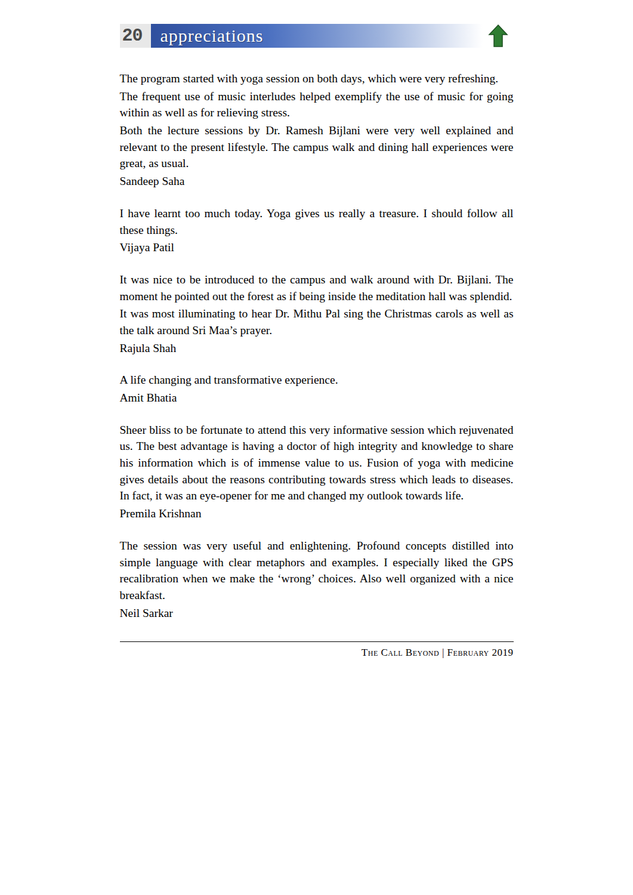20
appreciations
The program started with yoga session on both days, which were very refreshing.
The frequent use of music interludes helped exemplify the use of music for going within as well as for relieving stress.
Both the lecture sessions by Dr. Ramesh Bijlani were very well explained and relevant to the present lifestyle. The campus walk and dining hall experiences were great, as usual.
Sandeep Saha
I have learnt too much today. Yoga gives us really a treasure. I should follow all these things.
Vijaya Patil
It was nice to be introduced to the campus and walk around with Dr. Bijlani. The moment he pointed out the forest as if being inside the meditation hall was splendid.
It was most illuminating to hear Dr. Mithu Pal sing the Christmas carols as well as the talk around Sri Maa’s prayer.
Rajula Shah
A life changing and transformative experience.
Amit Bhatia
Sheer bliss to be fortunate to attend this very informative session which rejuvenated us. The best advantage is having a doctor of high integrity and knowledge to share his information which is of immense value to us. Fusion of yoga with medicine gives details about the reasons contributing towards stress which leads to diseases. In fact, it was an eye-opener for me and changed my outlook towards life.
Premila Krishnan
The session was very useful and enlightening. Profound concepts distilled into simple language with clear metaphors and examples. I especially liked the GPS recalibration when we make the ‘wrong’ choices. Also well organized with a nice breakfast.
Neil Sarkar
The Call Beyond | February 2019